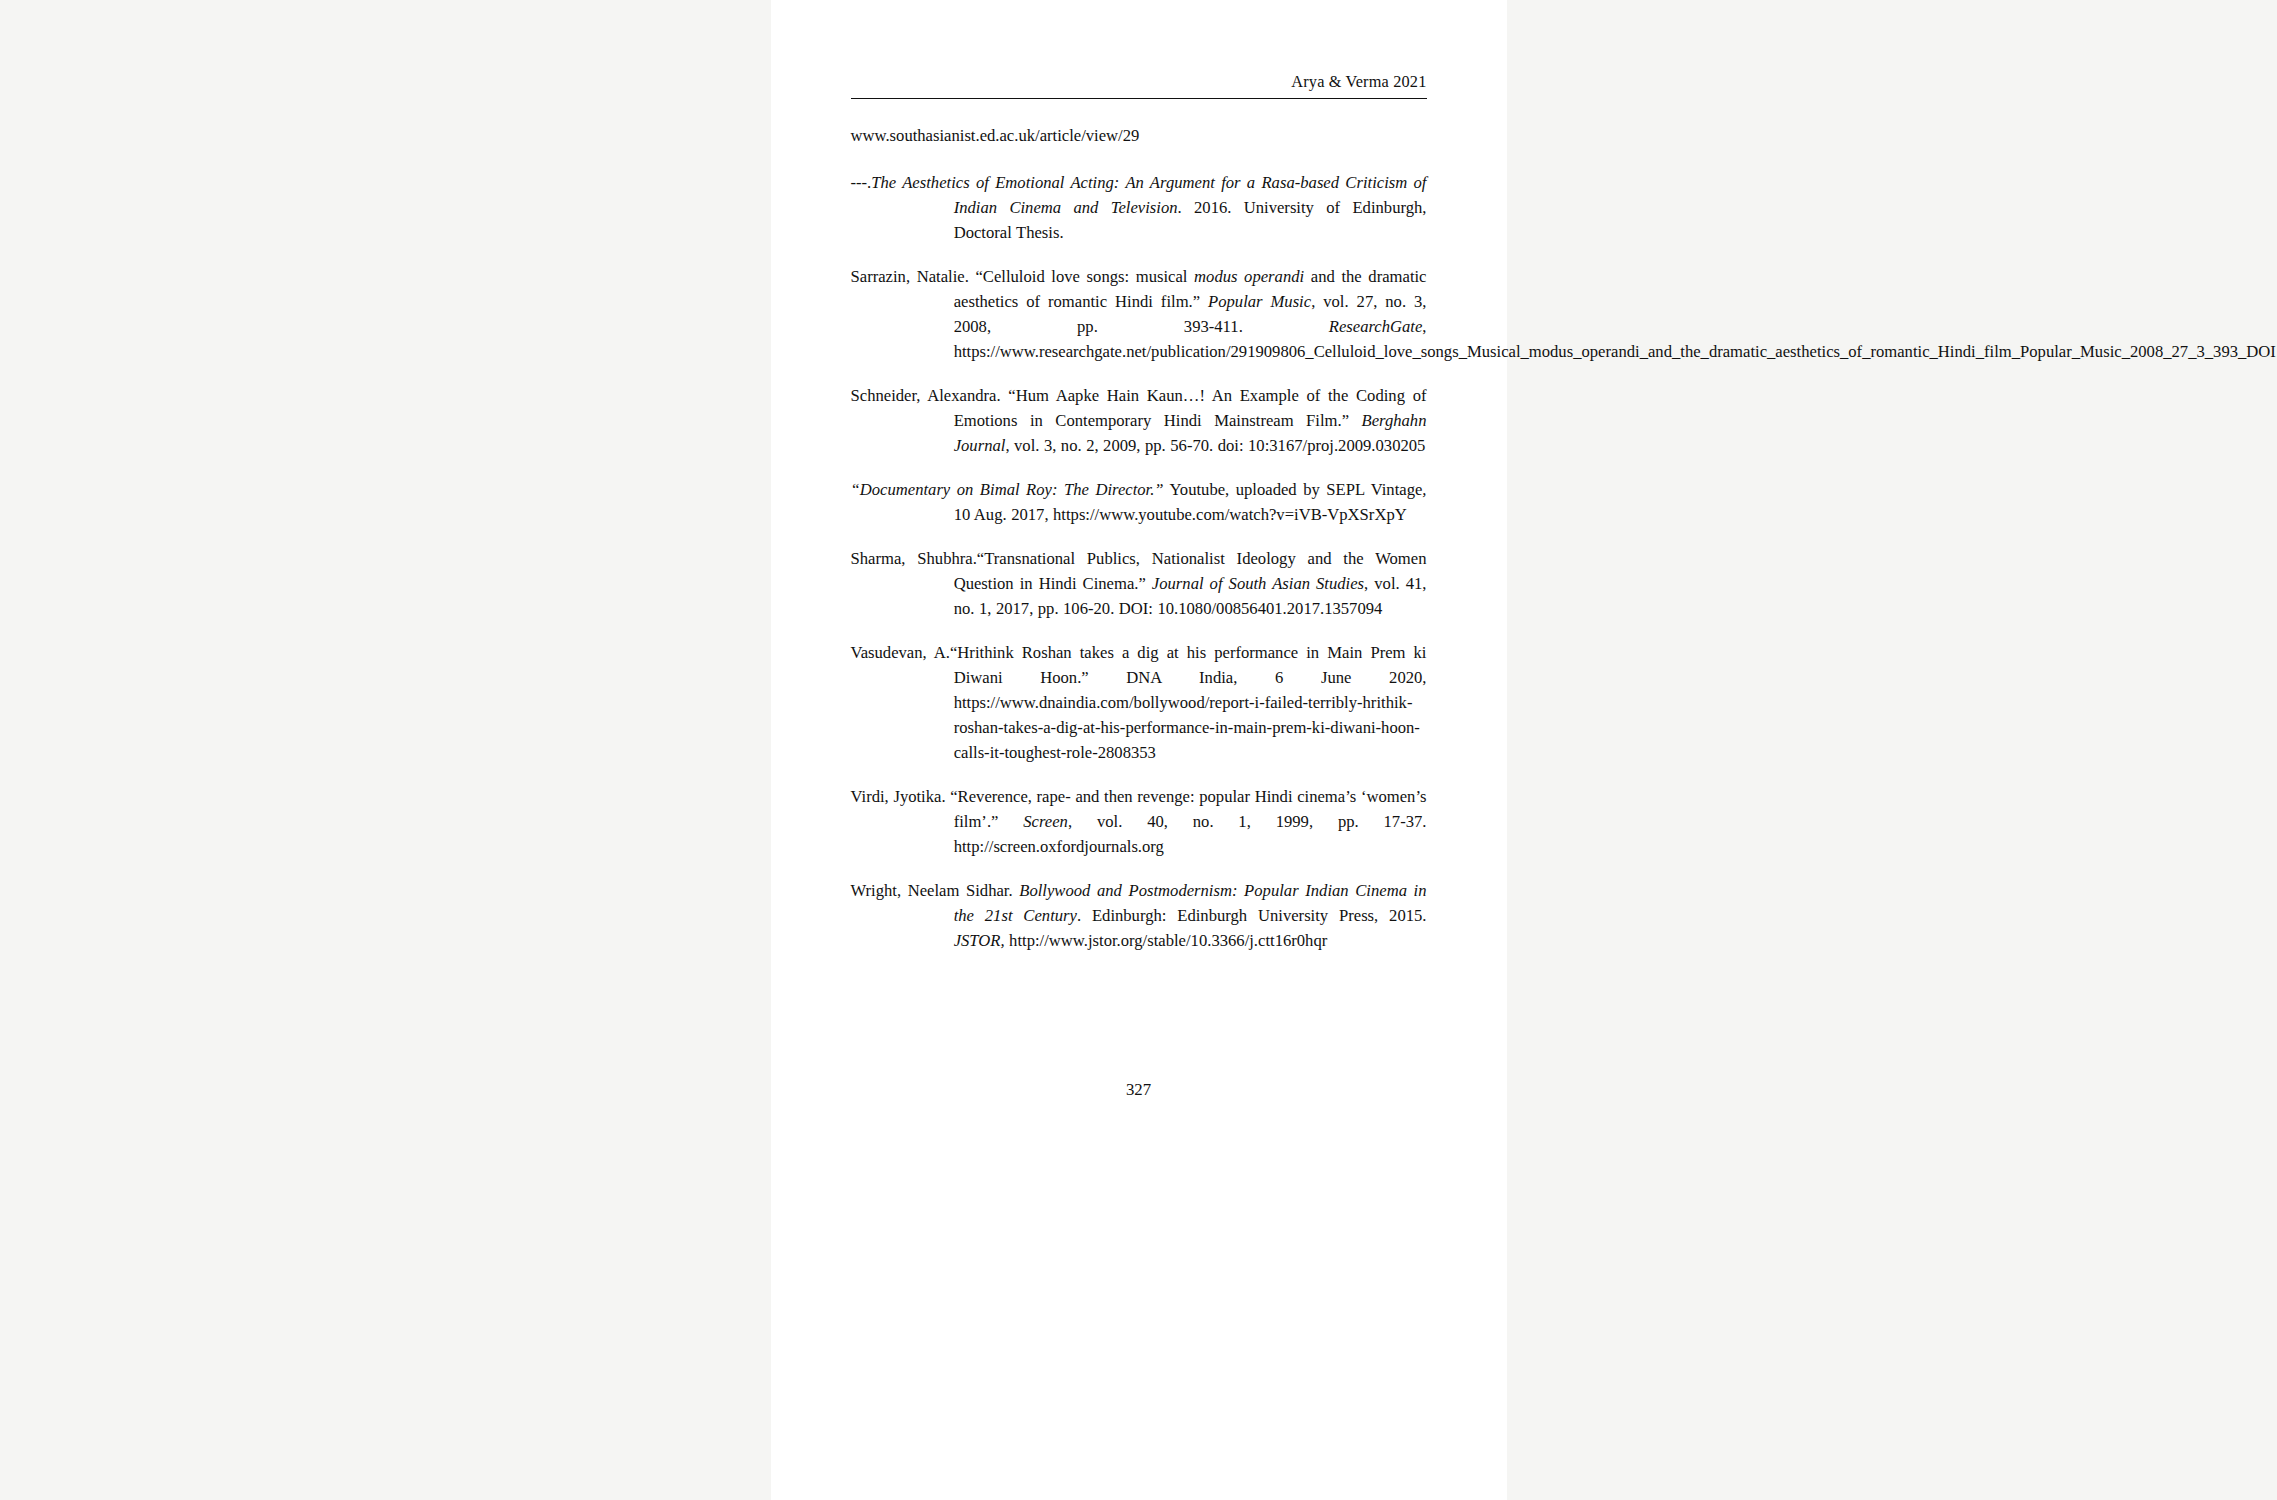Arya & Verma 2021
www.southasianist.ed.ac.uk/article/view/29
---.The Aesthetics of Emotional Acting: An Argument for a Rasa-based Criticism of Indian Cinema and Television. 2016. University of Edinburgh, Doctoral Thesis.
Sarrazin, Natalie. “Celluloid love songs: musical modus operandi and the dramatic aesthetics of romantic Hindi film.” Popular Music, vol. 27, no. 3, 2008, pp. 393-411. ResearchGate, https://www.researchgate.net/publication/291909806_Celluloid_love_songs_Musical_modus_operandi_and_the_dramatic_aesthetics_of_romantic_Hindi_film_Popular_Music_2008_27_3_393_DOI101017_S0261143008102197
Schneider, Alexandra. “Hum Aapke Hain Kaun…! An Example of the Coding of Emotions in Contemporary Hindi Mainstream Film.” Berghahn Journal, vol. 3, no. 2, 2009, pp. 56-70. doi: 10:3167/proj.2009.030205
“Documentary on Bimal Roy: The Director.” Youtube, uploaded by SEPL Vintage, 10 Aug. 2017, https://www.youtube.com/watch?v=iVB-VpXSrXpY
Sharma, Shubhra.“Transnational Publics, Nationalist Ideology and the Women Question in Hindi Cinema.” Journal of South Asian Studies, vol. 41, no. 1, 2017, pp. 106-20. DOI: 10.1080/00856401.2017.1357094
Vasudevan, A.“Hrithink Roshan takes a dig at his performance in Main Prem ki Diwani Hoon.” DNA India, 6 June 2020, https://www.dnaindia.com/bollywood/report-i-failed-terribly-hrithik-roshan-takes-a-dig-at-his-performance-in-main-prem-ki-diwani-hoon-calls-it-toughest-role-2808353
Virdi, Jyotika. “Reverence, rape- and then revenge: popular Hindi cinema’s ‘women’s film’.” Screen, vol. 40, no. 1, 1999, pp. 17-37. http://screen.oxfordjournals.org
Wright, Neelam Sidhar. Bollywood and Postmodernism: Popular Indian Cinema in the 21st Century. Edinburgh: Edinburgh University Press, 2015. JSTOR, http://www.jstor.org/stable/10.3366/j.ctt16r0hqr
327